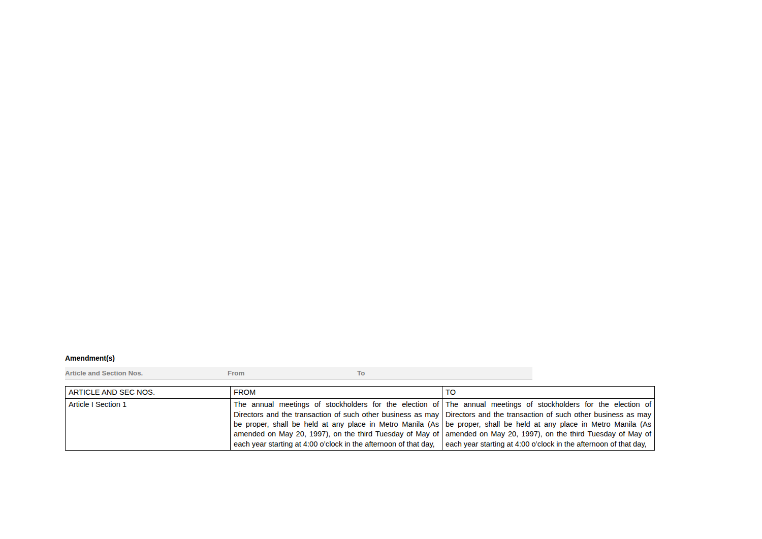Amendment(s)
Article and Section Nos. From To
| ARTICLE AND SEC NOS. | FROM | TO |
| --- | --- | --- |
| Article I Section 1 | The annual meetings of stockholders for the election of Directors and the transaction of such other business as may be proper, shall be held at any place in Metro Manila (As amended on May 20, 1997), on the third Tuesday of May of each year starting at 4:00 o’clock in the afternoon of that day, | The annual meetings of stockholders for the election of Directors and the transaction of such other business as may be proper, shall be held at any place in Metro Manila (As amended on May 20, 1997), on the third Tuesday of May of each year starting at 4:00 o’clock in the afternoon of that day, |